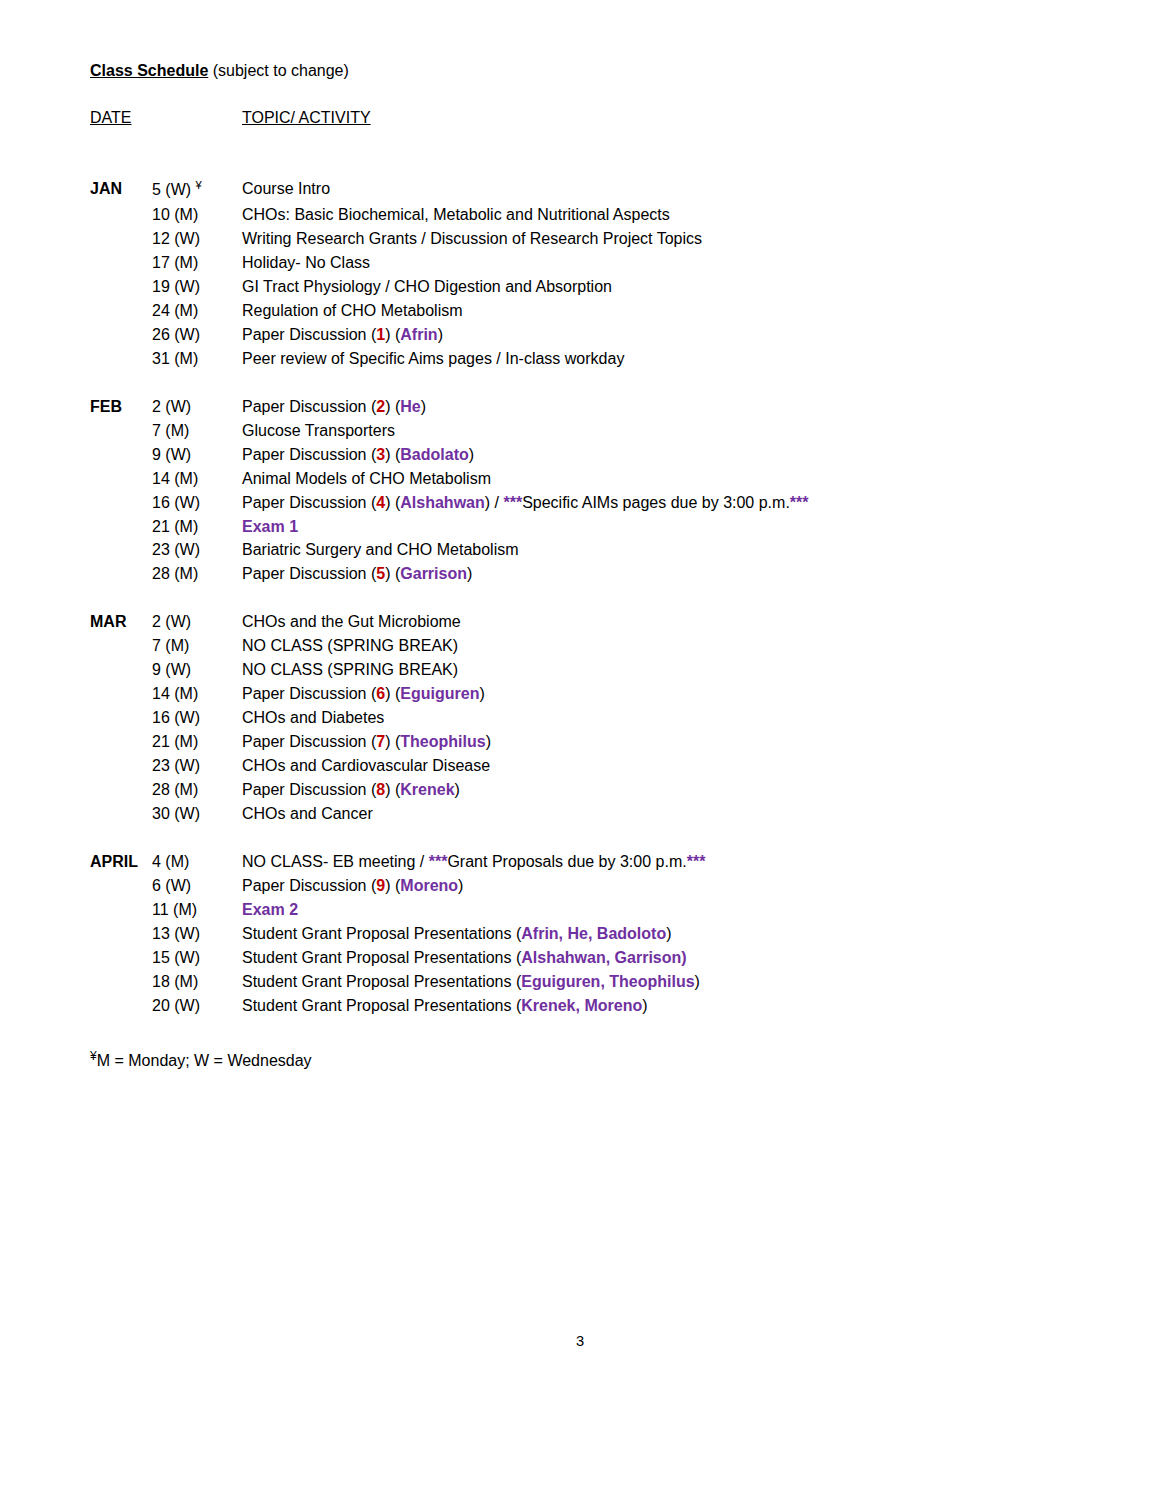Class Schedule (subject to change)
| DATE | | TOPIC/ ACTIVITY |
| --- | --- | --- |
| JAN | 5 (W) ¥ | Course Intro |
| | 10 (M) | CHOs: Basic Biochemical, Metabolic and Nutritional Aspects |
| | 12 (W) | Writing Research Grants / Discussion of Research Project Topics |
| | 17 (M) | Holiday- No Class |
| | 19 (W) | GI Tract Physiology / CHO Digestion and Absorption |
| | 24 (M) | Regulation of CHO Metabolism |
| | 26 (W) | Paper Discussion ( 1 ) ( Afrin ) |
| | 31 (M) | Peer review of Specific Aims pages / In-class workday |
| FEB | 2 (W) | Paper Discussion ( 2 ) ( He ) |
| | 7 (M) | Glucose Transporters |
| | 9 (W) | Paper Discussion ( 3 ) ( Badolato ) |
| | 14 (M) | Animal Models of CHO Metabolism |
| | 16 (W) | Paper Discussion ( 4 ) ( Alshahwan ) / *** Specific AIMs pages due by 3:00 p.m. *** |
| | 21 (M) | Exam 1 |
| | 23 (W) | Bariatric Surgery and CHO Metabolism |
| | 28 (M) | Paper Discussion ( 5 ) ( Garrison ) |
| MAR | 2 (W) | CHOs and the Gut Microbiome |
| | 7 (M) | NO CLASS (SPRING BREAK) |
| | 9 (W) | NO CLASS (SPRING BREAK) |
| | 14 (M) | Paper Discussion ( 6 ) ( Eguiguren ) |
| | 16 (W) | CHOs and Diabetes |
| | 21 (M) | Paper Discussion ( 7 ) ( Theophilus ) |
| | 23 (W) | CHOs and Cardiovascular Disease |
| | 28 (M) | Paper Discussion ( 8 ) ( Krenek ) |
| | 30 (W) | CHOs and Cancer |
| APRIL | 4 (M) | NO CLASS- EB meeting / *** Grant Proposals due by 3:00 p.m. *** |
| | 6 (W) | Paper Discussion ( 9 ) ( Moreno ) |
| | 11 (M) | Exam 2 |
| | 13 (W) | Student Grant Proposal Presentations ( Afrin, He, Badoloto ) |
| | 15 (W) | Student Grant Proposal Presentations ( Alshahwan, Garrison) |
| | 18 (M) | Student Grant Proposal Presentations ( Eguiguren, Theophilus ) |
| | 20 (W) | Student Grant Proposal Presentations ( Krenek, Moreno ) |
¥M = Monday; W = Wednesday
3